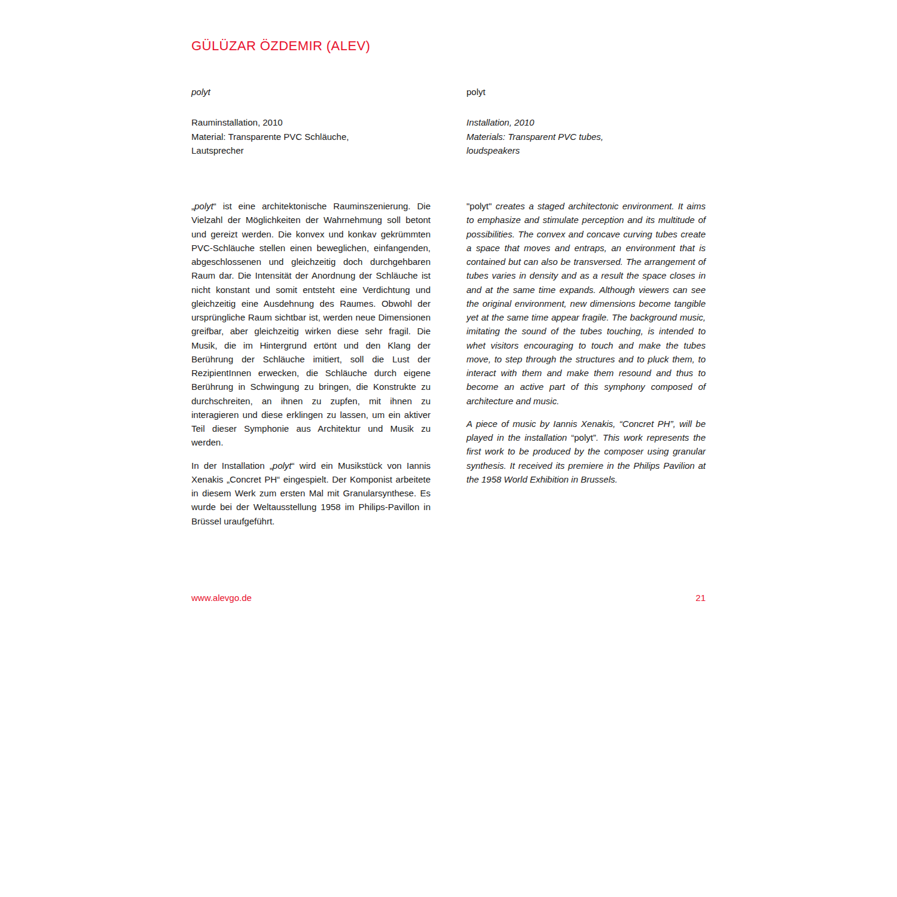GÜLÜZAR ÖZDEMIR (ALEV)
polyt
Rauminstallation, 2010
Material: Transparente PVC Schläuche,
Lautsprecher
„polyt“ ist eine architektonische Rauminszenierung. Die Vielzahl der Möglichkeiten der Wahrnehmung soll betont und gereizt werden. Die konvex und konkav gekrümmten PVC-Schläuche stellen einen beweglichen, einfangenden, abgeschlossenen und gleichzeitig doch durchgehbaren Raum dar. Die Intensität der Anordnung der Schläuche ist nicht konstant und somit entsteht eine Verdichtung und gleichzeitig eine Ausdehnung des Raumes. Obwohl der ursprüngliche Raum sichtbar ist, werden neue Dimensionen greifbar, aber gleichzeitig wirken diese sehr fragil. Die Musik, die im Hintergrund ertönt und den Klang der Berührung der Schläuche imitiert, soll die Lust der RezipientInnen erwecken, die Schläuche durch eigene Berührung in Schwingung zu bringen, die Konstrukte zu durchschreiten, an ihnen zu zupfen, mit ihnen zu interagieren und diese erklingen zu lassen, um ein aktiver Teil dieser Symphonie aus Architektur und Musik zu werden.
In der Installation „polyt“ wird ein Musikstück von Iannis Xenakis „Concret PH“ eingespielt. Der Komponist arbeitete in diesem Werk zum ersten Mal mit Granularsynthese. Es wurde bei der Weltausstellung 1958 im Philips-Pavillon in Brüssel uraufgeführt.
polyt
Installation, 2010
Materials: Transparent PVC tubes,
loudspeakers
"polyt" creates a staged architectonic environment. It aims to emphasize and stimulate perception and its multitude of possibilities. The convex and concave curving tubes create a space that moves and entraps, an environment that is contained but can also be transversed. The arrangement of tubes varies in density and as a result the space closes in and at the same time expands. Although viewers can see the original environment, new dimensions become tangible yet at the same time appear fragile. The background music, imitating the sound of the tubes touching, is intended to whet visitors encouraging to touch and make the tubes move, to step through the structures and to pluck them, to interact with them and make them resound and thus to become an active part of this symphony composed of architecture and music.
A piece of music by Iannis Xenakis, “Concret PH”, will be played in the installation “polyt”. This work represents the first work to be produced by the composer using granular synthesis. It received its premiere in the Philips Pavilion at the 1958 World Exhibition in Brussels.
www.alevgo.de 21